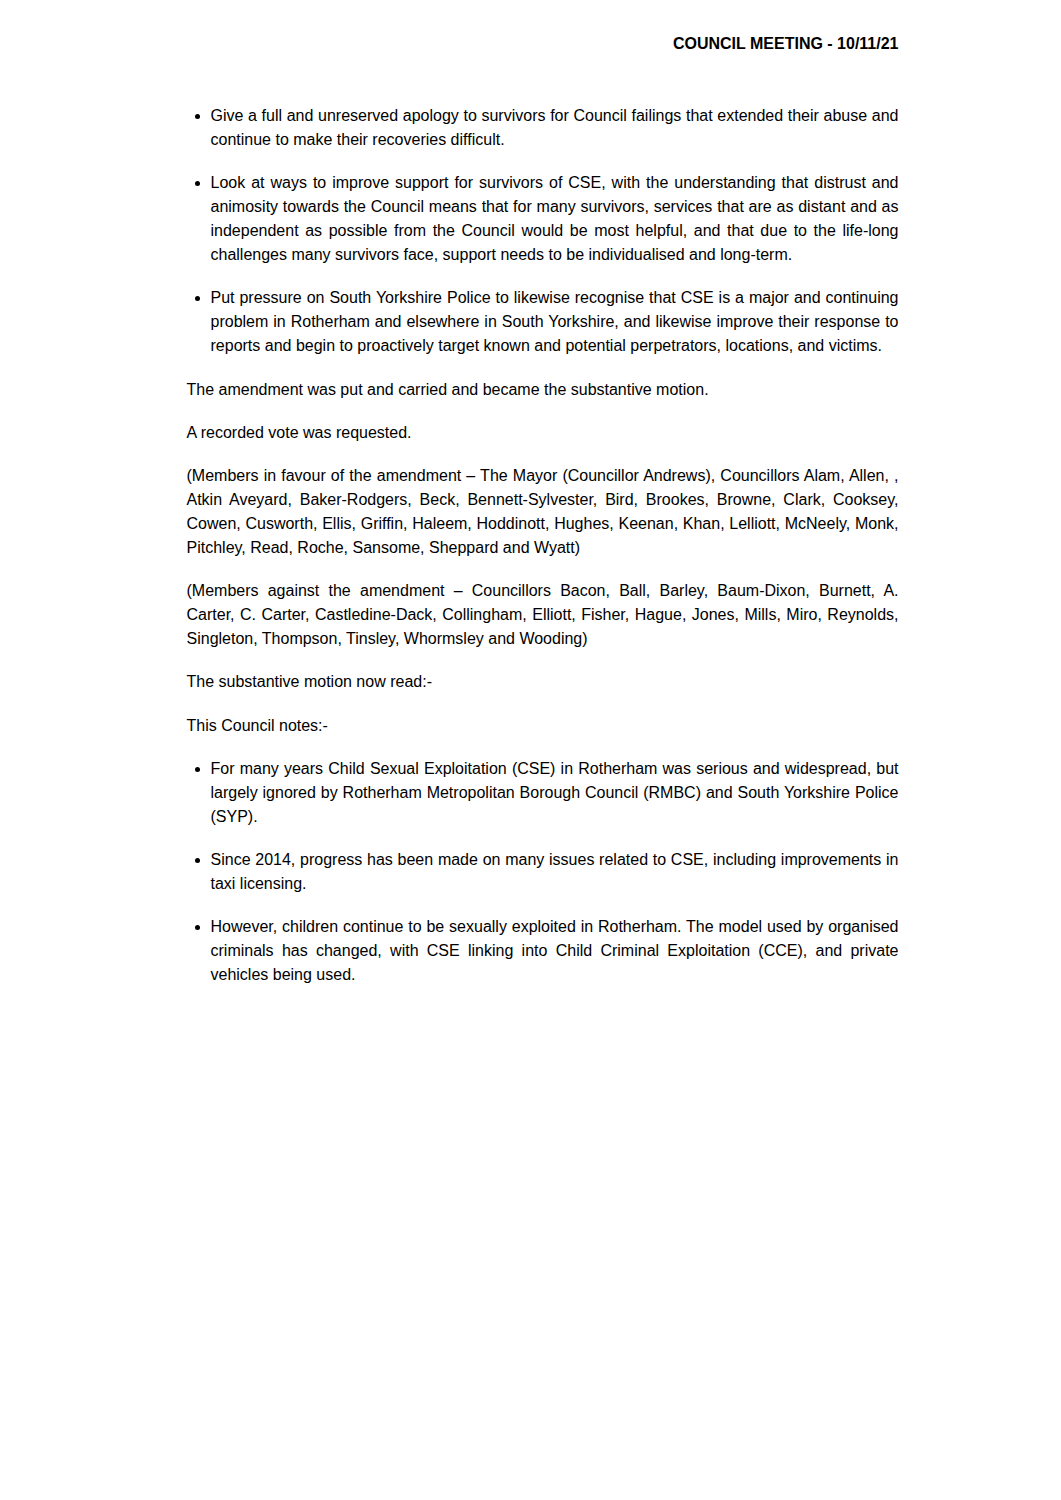COUNCIL MEETING - 10/11/21
Give a full and unreserved apology to survivors for Council failings that extended their abuse and continue to make their recoveries difficult.
Look at ways to improve support for survivors of CSE, with the understanding that distrust and animosity towards the Council means that for many survivors, services that are as distant and as independent as possible from the Council would be most helpful, and that due to the life-long challenges many survivors face, support needs to be individualised and long-term.
Put pressure on South Yorkshire Police to likewise recognise that CSE is a major and continuing problem in Rotherham and elsewhere in South Yorkshire, and likewise improve their response to reports and begin to proactively target known and potential perpetrators, locations, and victims.
The amendment was put and carried and became the substantive motion.
A recorded vote was requested.
(Members in favour of the amendment – The Mayor (Councillor Andrews), Councillors Alam, Allen, , Atkin Aveyard, Baker-Rodgers, Beck, Bennett-Sylvester, Bird, Brookes, Browne, Clark, Cooksey, Cowen, Cusworth, Ellis, Griffin, Haleem, Hoddinott, Hughes, Keenan, Khan, Lelliott, McNeely, Monk, Pitchley, Read, Roche, Sansome, Sheppard and Wyatt)
(Members against the amendment – Councillors Bacon, Ball, Barley, Baum-Dixon, Burnett, A. Carter, C. Carter, Castledine-Dack, Collingham, Elliott, Fisher, Hague, Jones, Mills, Miro, Reynolds, Singleton, Thompson, Tinsley, Whormsley and Wooding)
The substantive motion now read:-
This Council notes:-
For many years Child Sexual Exploitation (CSE) in Rotherham was serious and widespread, but largely ignored by Rotherham Metropolitan Borough Council (RMBC) and South Yorkshire Police (SYP).
Since 2014, progress has been made on many issues related to CSE, including improvements in taxi licensing.
However, children continue to be sexually exploited in Rotherham. The model used by organised criminals has changed, with CSE linking into Child Criminal Exploitation (CCE), and private vehicles being used.